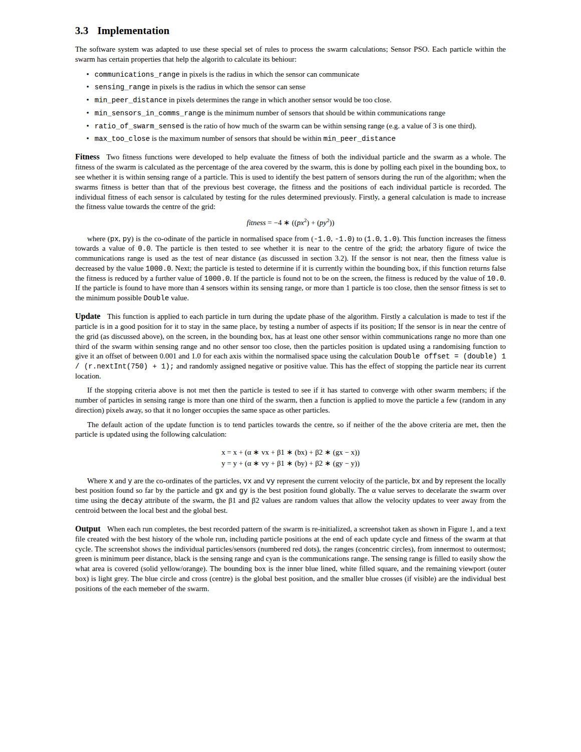3.3 Implementation
The software system was adapted to use these special set of rules to process the swarm calculations; Sensor PSO. Each particle within the swarm has certain properties that help the algorith to calculate its behiour:
communications_range in pixels is the radius in which the sensor can communicate
sensing_range in pixels is the radius in which the sensor can sense
min_peer_distance in pixels determines the range in which another sensor would be too close.
min_sensors_in_comms_range is the minimum number of sensors that should be within communications range
ratio_of_swarm_sensed is the ratio of how much of the swarm can be within sensing range (e.g. a value of 3 is one third).
max_too_close is the maximum number of sensors that should be within min_peer_distance
Fitness Two fitness functions were developed to help evaluate the fitness of both the individual particle and the swarm as a whole. The fitness of the swarm is calculated as the percentage of the area covered by the swarm, this is done by polling each pixel in the bounding box, to see whether it is within sensing range of a particle. This is used to identify the best pattern of sensors during the run of the algorithm; when the swarms fitness is better than that of the previous best coverage, the fitness and the positions of each individual particle is recorded. The individual fitness of each sensor is calculated by testing for the rules determined previously. Firstly, a general calculation is made to increase the fitness value towards the centre of the grid:
fitness = −4 ∗ ((px2) + (py2))
where (px, py) is the co-odinate of the particle in normalised space from (-1.0, -1.0) to (1.0, 1.0). This function increases the fitness towards a value of 0.0. The particle is then tested to see whether it is near to the centre of the grid; the arbatory figure of twice the communications range is used as the test of near distance (as discussed in section 3.2). If the sensor is not near, then the fitness value is decreased by the value 1000.0. Next; the particle is tested to determine if it is currently within the bounding box, if this function returns false the fitness is reduced by a further value of 1000.0. If the particle is found not to be on the screen, the fitness is reduced by the value of 10.0. If the particle is found to have more than 4 sensors within its sensing range, or more than 1 particle is too close, then the sensor fitness is set to the minimum possible Double value.
Update This function is applied to each particle in turn during the update phase of the algorithm. Firstly a calculation is made to test if the particle is in a good position for it to stay in the same place, by testing a number of aspects if its position; If the sensor is in near the centre of the grid (as discussed above), on the screen, in the bounding box, has at least one other sensor within communications range no more than one third of the swarm within sensing range and no other sensor too close, then the particles position is updated using a randomising function to give it an offset of between 0.001 and 1.0 for each axis within the normalised space using the calculation Double offset = (double) 1 / (r.nextInt(750) + 1); and randomly assigned negative or positive value. This has the effect of stopping the particle near its current location.
If the stopping criteria above is not met then the particle is tested to see if it has started to converge with other swarm members; if the number of particles in sensing range is more than one third of the swarm, then a function is applied to move the particle a few (random in any direction) pixels away, so that it no longer occupies the same space as other particles.
The default action of the update function is to tend particles towards the centre, so if neither of the the above criteria are met, then the particle is updated using the following calculation:
x = x + (α ∗ vx + β1 ∗ (bx) + β2 ∗ (gx − x))
y = y + (α ∗ vy + β1 ∗ (by) + β2 ∗ (gy − y))
Where x and y are the co-ordinates of the particles, vx and vy represent the current velocity of the particle, bx and by represent the locally best position found so far by the particle and gx and gy is the best position found globally. The α value serves to decelarate the swarm over time using the decay attribute of the swarm, the β1 and β2 values are random values that allow the velocity updates to veer away from the centroid between the local best and the global best.
Output When each run completes, the best recorded pattern of the swarm is re-initialized, a screenshot taken as shown in Figure 1, and a text file created with the best history of the whole run, including particle positions at the end of each update cycle and fitness of the swarm at that cycle. The screenshot shows the individual particles/sensors (numbered red dots), the ranges (concentric circles), from innermost to outermost; green is minimum peer distance, black is the sensing range and cyan is the communications range. The sensing range is filled to easily show the what area is covered (solid yellow/orange). The bounding box is the inner blue lined, white filled square, and the remaining viewport (outer box) is light grey. The blue circle and cross (centre) is the global best position, and the smaller blue crosses (if visible) are the individual best positions of the each memeber of the swarm.